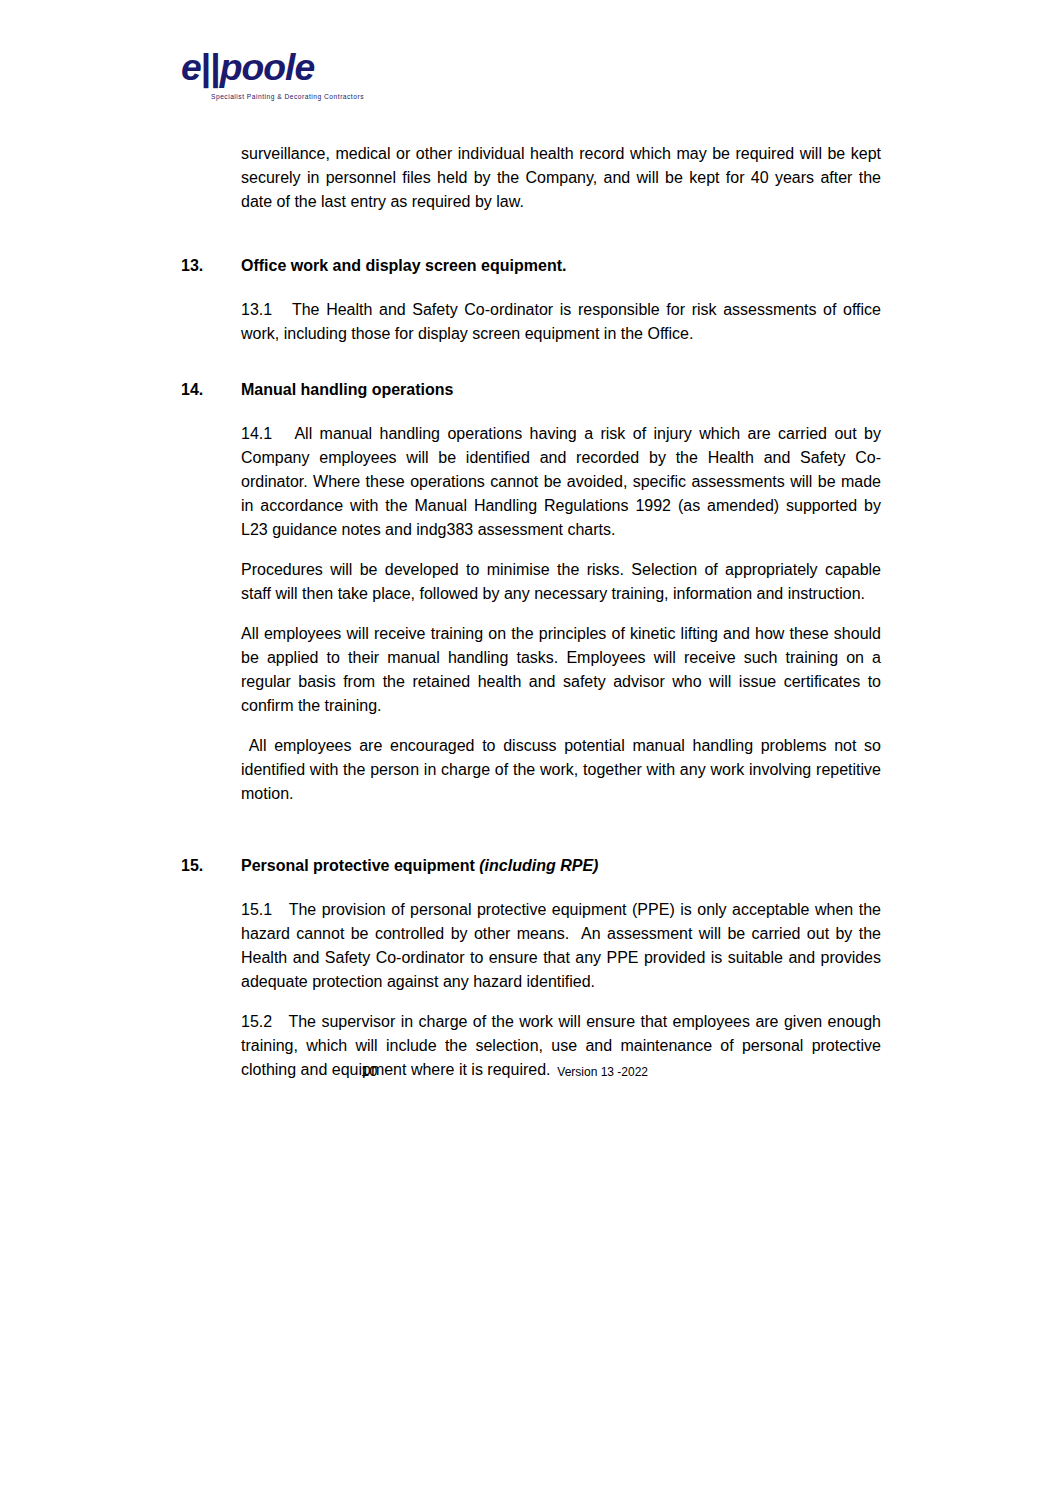e||poole
Specialist Painting & Decorating Contractors
surveillance, medical or other individual health record which may be required will be kept securely in personnel files held by the Company, and will be kept for 40 years after the date of the last entry as required by law.
13. Office work and display screen equipment.
13.1 The Health and Safety Co-ordinator is responsible for risk assessments of office work, including those for display screen equipment in the Office.
14. Manual handling operations
14.1 All manual handling operations having a risk of injury which are carried out by Company employees will be identified and recorded by the Health and Safety Co-ordinator. Where these operations cannot be avoided, specific assessments will be made in accordance with the Manual Handling Regulations 1992 (as amended) supported by L23 guidance notes and indg383 assessment charts.
Procedures will be developed to minimise the risks. Selection of appropriately capable staff will then take place, followed by any necessary training, information and instruction.
All employees will receive training on the principles of kinetic lifting and how these should be applied to their manual handling tasks. Employees will receive such training on a regular basis from the retained health and safety advisor who will issue certificates to confirm the training.
All employees are encouraged to discuss potential manual handling problems not so identified with the person in charge of the work, together with any work involving repetitive motion.
15. Personal protective equipment (including RPE)
15.1 The provision of personal protective equipment (PPE) is only acceptable when the hazard cannot be controlled by other means. An assessment will be carried out by the Health and Safety Co-ordinator to ensure that any PPE provided is suitable and provides adequate protection against any hazard identified.
15.2 The supervisor in charge of the work will ensure that employees are given enough training, which will include the selection, use and maintenance of personal protective clothing and equipment where it is required.
10 Version 13 -2022